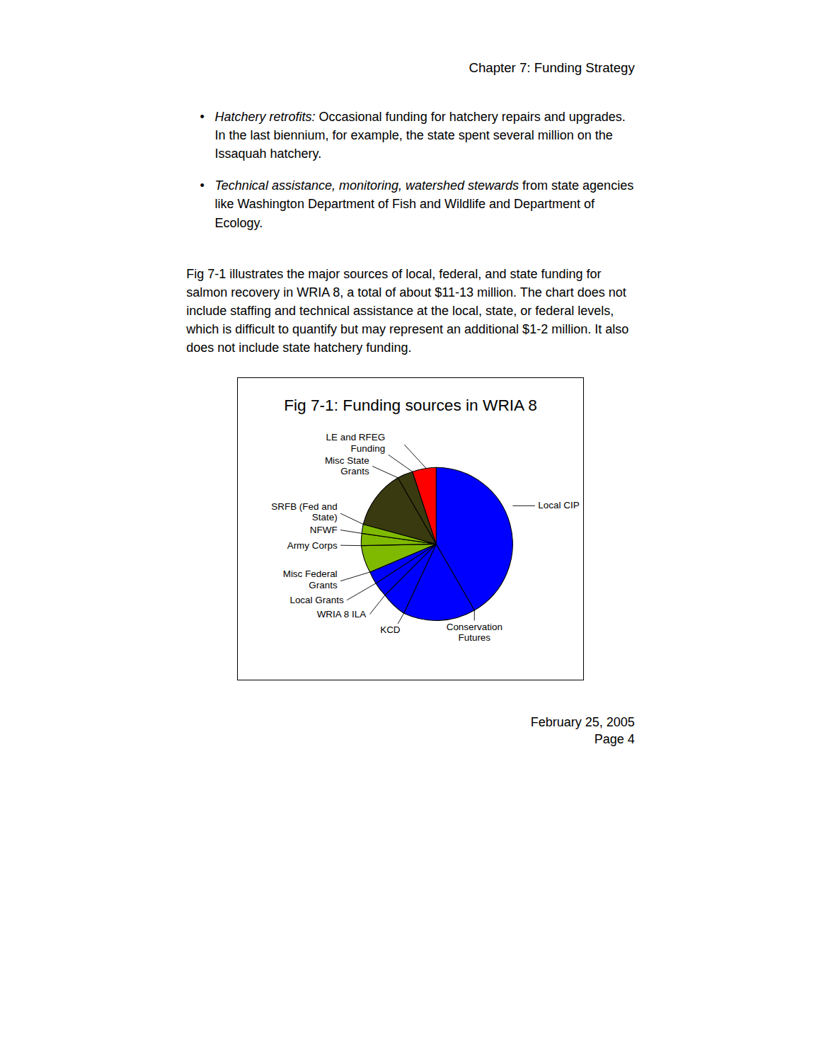Chapter 7: Funding Strategy
Hatchery retrofits: Occasional funding for hatchery repairs and upgrades. In the last biennium, for example, the state spent several million on the Issaquah hatchery.
Technical assistance, monitoring, watershed stewards from state agencies like Washington Department of Fish and Wildlife and Department of Ecology.
Fig 7-1 illustrates the major sources of local, federal, and state funding for salmon recovery in WRIA 8, a total of about $11-13 million. The chart does not include staffing and technical assistance at the local, state, or federal levels, which is difficult to quantify but may represent an additional $1-2 million. It also does not include state hatchery funding.
Fig 7-1: Funding sources in WRIA 8
Local CIP Conservation Futures KCD WRIA 8 ILA Local Grants Misc Federal Grants Army Corps NFWF SRFB (Fed and State) Misc State Grants LE and RFEG Funding
February 25, 2005
Page 4